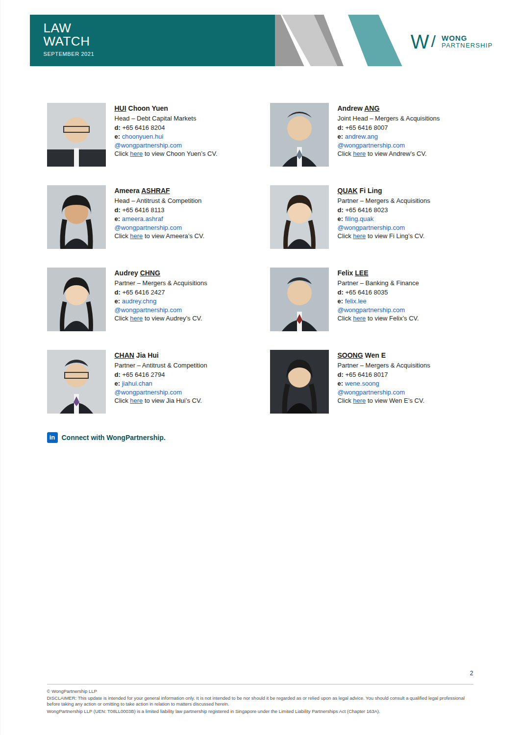LAW
WATCH
SEPTEMBER 2021
W/ WONG PARTNERSHIP
HUI Choon Yuen
Head – Debt Capital Markets
d: +65 6416 8204
e: choonyuen.hui
@wongpartnership.com
Click here to view Choon Yuen’s CV.
Andrew ANG
Joint Head – Mergers & Acquisitions
d: +65 6416 8007
e: andrew.ang
@wongpartnership.com
Click here to view Andrew’s CV.
Ameera ASHRAF
Head – Antitrust & Competition
d: +65 6416 8113
e: ameera.ashraf
@wongpartnership.com
Click here to view Ameera’s CV.
QUAK Fi Ling
Partner – Mergers & Acquisitions
d: +65 6416 8023
e: filing.quak
@wongpartnership.com
Click here to view Fi Ling’s CV.
Audrey CHNG
Partner – Mergers & Acquisitions
d: +65 6416 2427
e: audrey.chng
@wongpartnership.com
Click here to view Audrey’s CV.
Felix LEE
Partner – Banking & Finance
d: +65 6416 8035
e: felix.lee
@wongpartnership.com
Click here to view Felix’s CV.
CHAN Jia Hui
Partner – Antitrust & Competition
d: +65 6416 2794
e: jiahui.chan
@wongpartnership.com
Click here to view Jia Hui’s CV.
SOONG Wen E
Partner – Mergers & Acquisitions
d: +65 6416 8017
e: wene.soong
@wongpartnership.com
Click here to view Wen E’s CV.
in Connect with WongPartnership.
2
© WongPartnership LLP
DISCLAIMER: This update is intended for your general information only. It is not intended to be nor should it be regarded as or relied upon as legal advice. You should consult a qualified legal professional before taking any action or omitting to take action in relation to matters discussed herein.
WongPartnership LLP (UEN: T08LL0003B) is a limited liability law partnership registered in Singapore under the Limited Liability Partnerships Act (Chapter 163A).